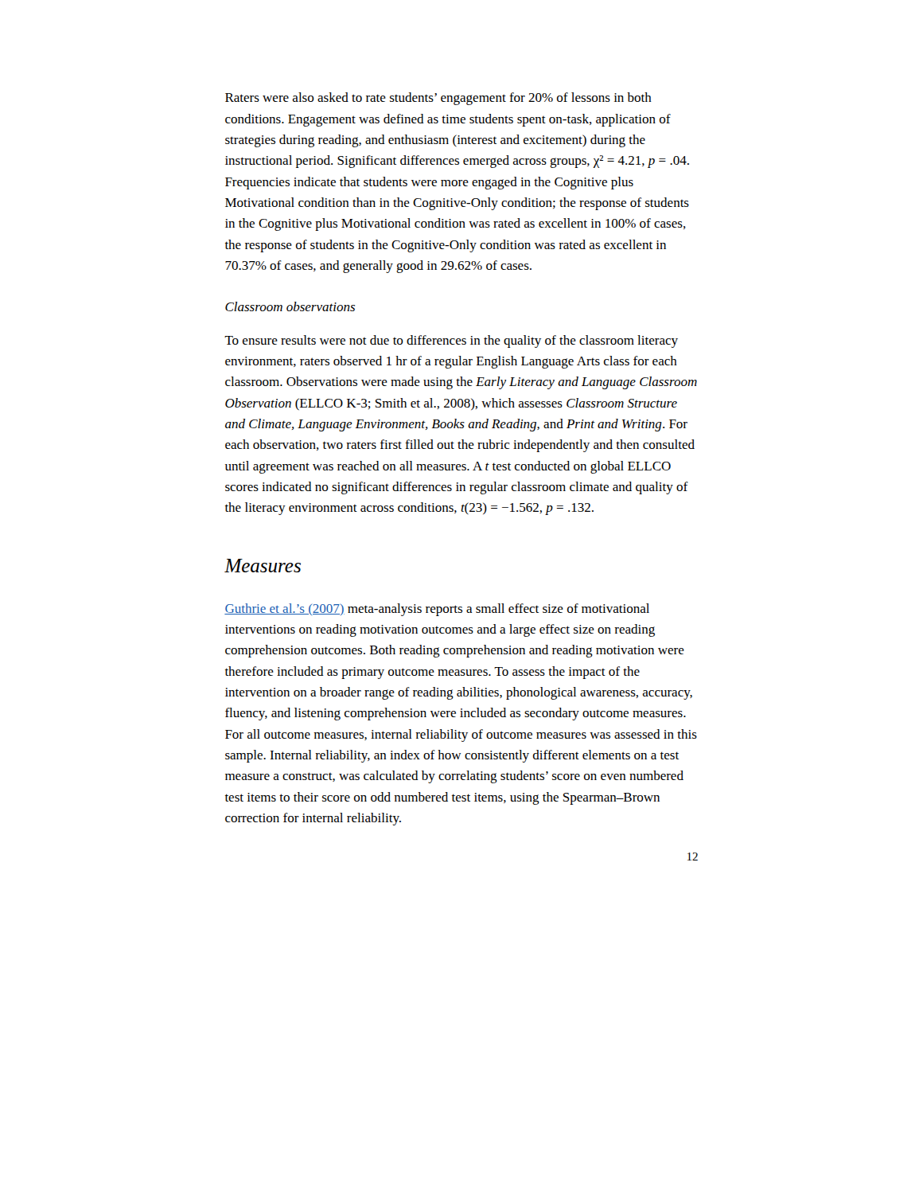Raters were also asked to rate students’ engagement for 20% of lessons in both conditions. Engagement was defined as time students spent on-task, application of strategies during reading, and enthusiasm (interest and excitement) during the instructional period. Significant differences emerged across groups, χ² = 4.21, p = .04. Frequencies indicate that students were more engaged in the Cognitive plus Motivational condition than in the Cognitive-Only condition; the response of students in the Cognitive plus Motivational condition was rated as excellent in 100% of cases, the response of students in the Cognitive-Only condition was rated as excellent in 70.37% of cases, and generally good in 29.62% of cases.
Classroom observations
To ensure results were not due to differences in the quality of the classroom literacy environment, raters observed 1 hr of a regular English Language Arts class for each classroom. Observations were made using the Early Literacy and Language Classroom Observation (ELLCO K-3; Smith et al., 2008), which assesses Classroom Structure and Climate, Language Environment, Books and Reading, and Print and Writing. For each observation, two raters first filled out the rubric independently and then consulted until agreement was reached on all measures. A t test conducted on global ELLCO scores indicated no significant differences in regular classroom climate and quality of the literacy environment across conditions, t(23) = −1.562, p = .132.
Measures
Guthrie et al.’s (2007) meta-analysis reports a small effect size of motivational interventions on reading motivation outcomes and a large effect size on reading comprehension outcomes. Both reading comprehension and reading motivation were therefore included as primary outcome measures. To assess the impact of the intervention on a broader range of reading abilities, phonological awareness, accuracy, fluency, and listening comprehension were included as secondary outcome measures. For all outcome measures, internal reliability of outcome measures was assessed in this sample. Internal reliability, an index of how consistently different elements on a test measure a construct, was calculated by correlating students’ score on even numbered test items to their score on odd numbered test items, using the Spearman–Brown correction for internal reliability.
12